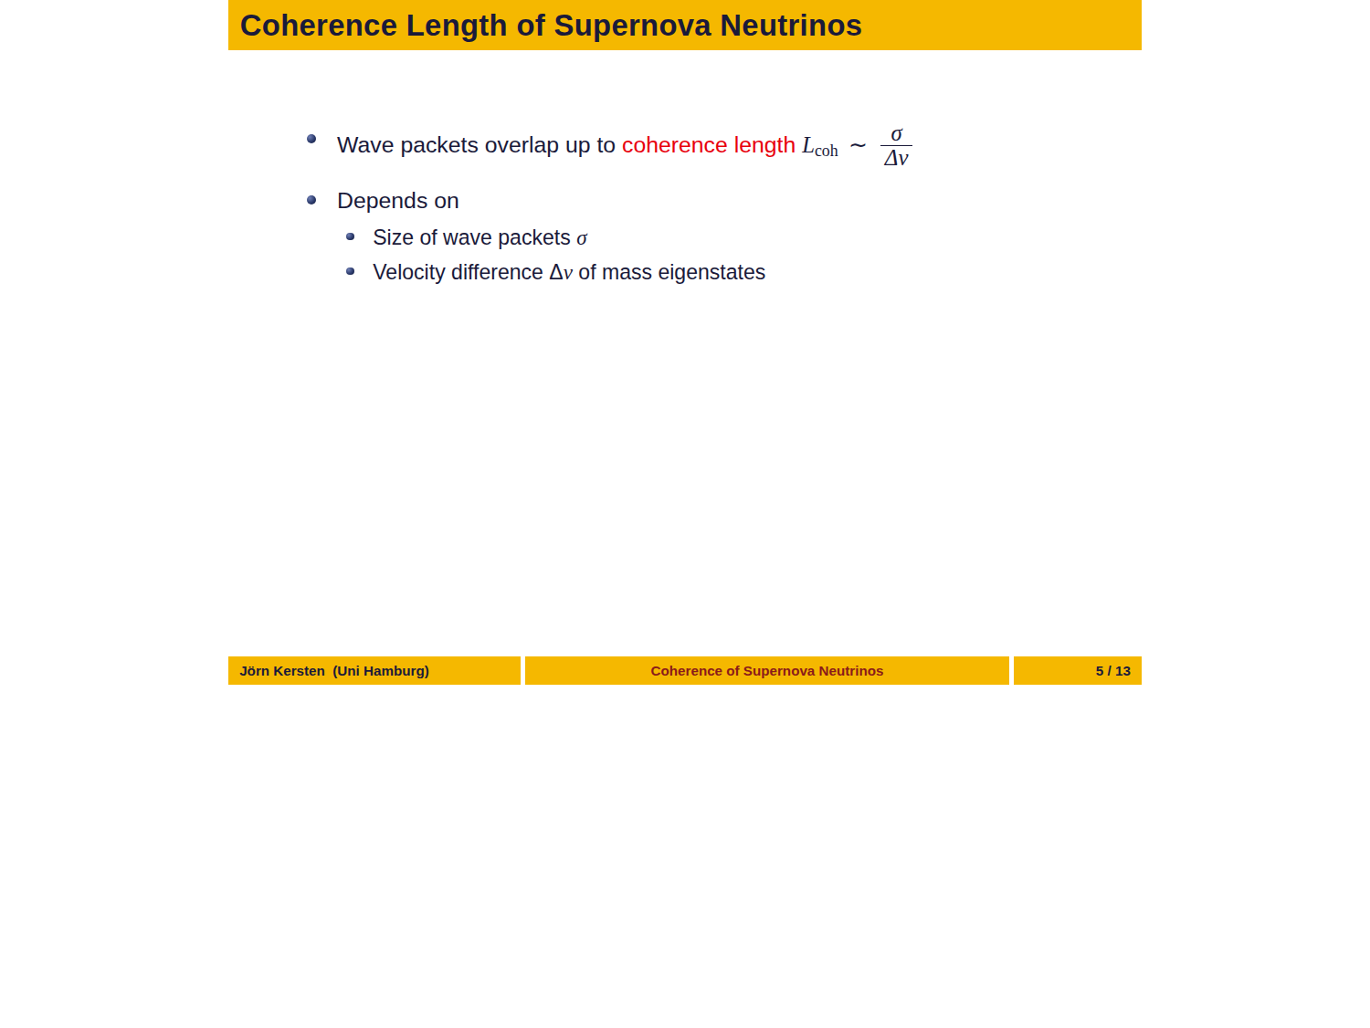Coherence Length of Supernova Neutrinos
Wave packets overlap up to coherence length Lcoh ∼ σΔv
Depends on
Size of wave packets σ
Velocity difference Δv of mass eigenstates
Jörn Kersten (Uni Hamburg)
Coherence of Supernova Neutrinos
5 / 13